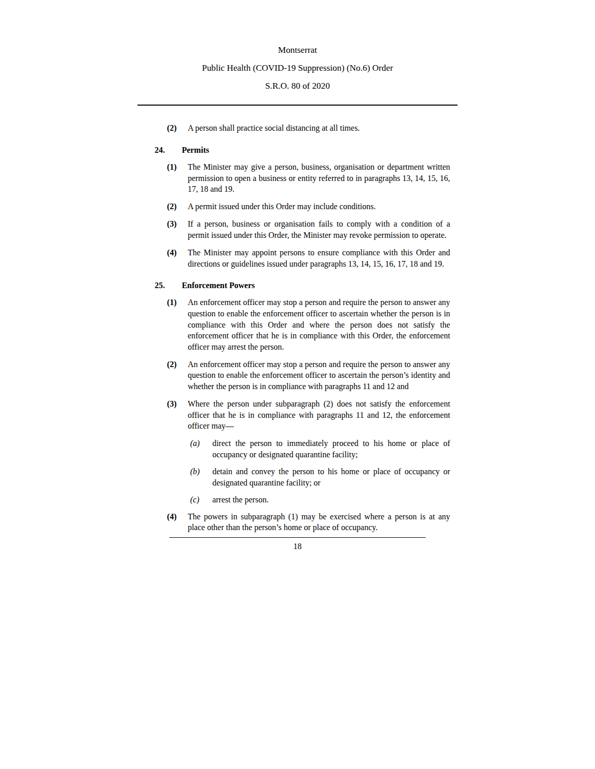Montserrat
Public Health (COVID-19 Suppression) (No.6) Order
S.R.O. 80 of 2020
(2)
A person shall practice social distancing at all times.
24.
Permits
(1)
The Minister may give a person, business, organisation or department written permission to open a business or entity referred to in paragraphs 13, 14, 15, 16, 17, 18 and 19.
(2)
A permit issued under this Order may include conditions.
(3)
If a person, business or organisation fails to comply with a condition of a permit issued under this Order, the Minister may revoke permission to operate.
(4)
The Minister may appoint persons to ensure compliance with this Order and directions or guidelines issued under paragraphs 13, 14, 15, 16, 17, 18 and 19.
25.
Enforcement Powers
(1)
An enforcement officer may stop a person and require the person to answer any question to enable the enforcement officer to ascertain whether the person is in compliance with this Order and where the person does not satisfy the enforcement officer that he is in compliance with this Order, the enforcement officer may arrest the person.
(2)
An enforcement officer may stop a person and require the person to answer any question to enable the enforcement officer to ascertain the person’s identity and whether the person is in compliance with paragraphs 11 and 12 and
(3)
Where the person under subparagraph (2) does not satisfy the enforcement officer that he is in compliance with paragraphs 11 and 12, the enforcement officer may—
(a)
direct the person to immediately proceed to his home or place of occupancy or designated quarantine facility;
(b)
detain and convey the person to his home or place of occupancy or designated quarantine facility; or
(c)
arrest the person.
(4)
The powers in subparagraph (1) may be exercised where a person is at any place other than the person’s home or place of occupancy.
18